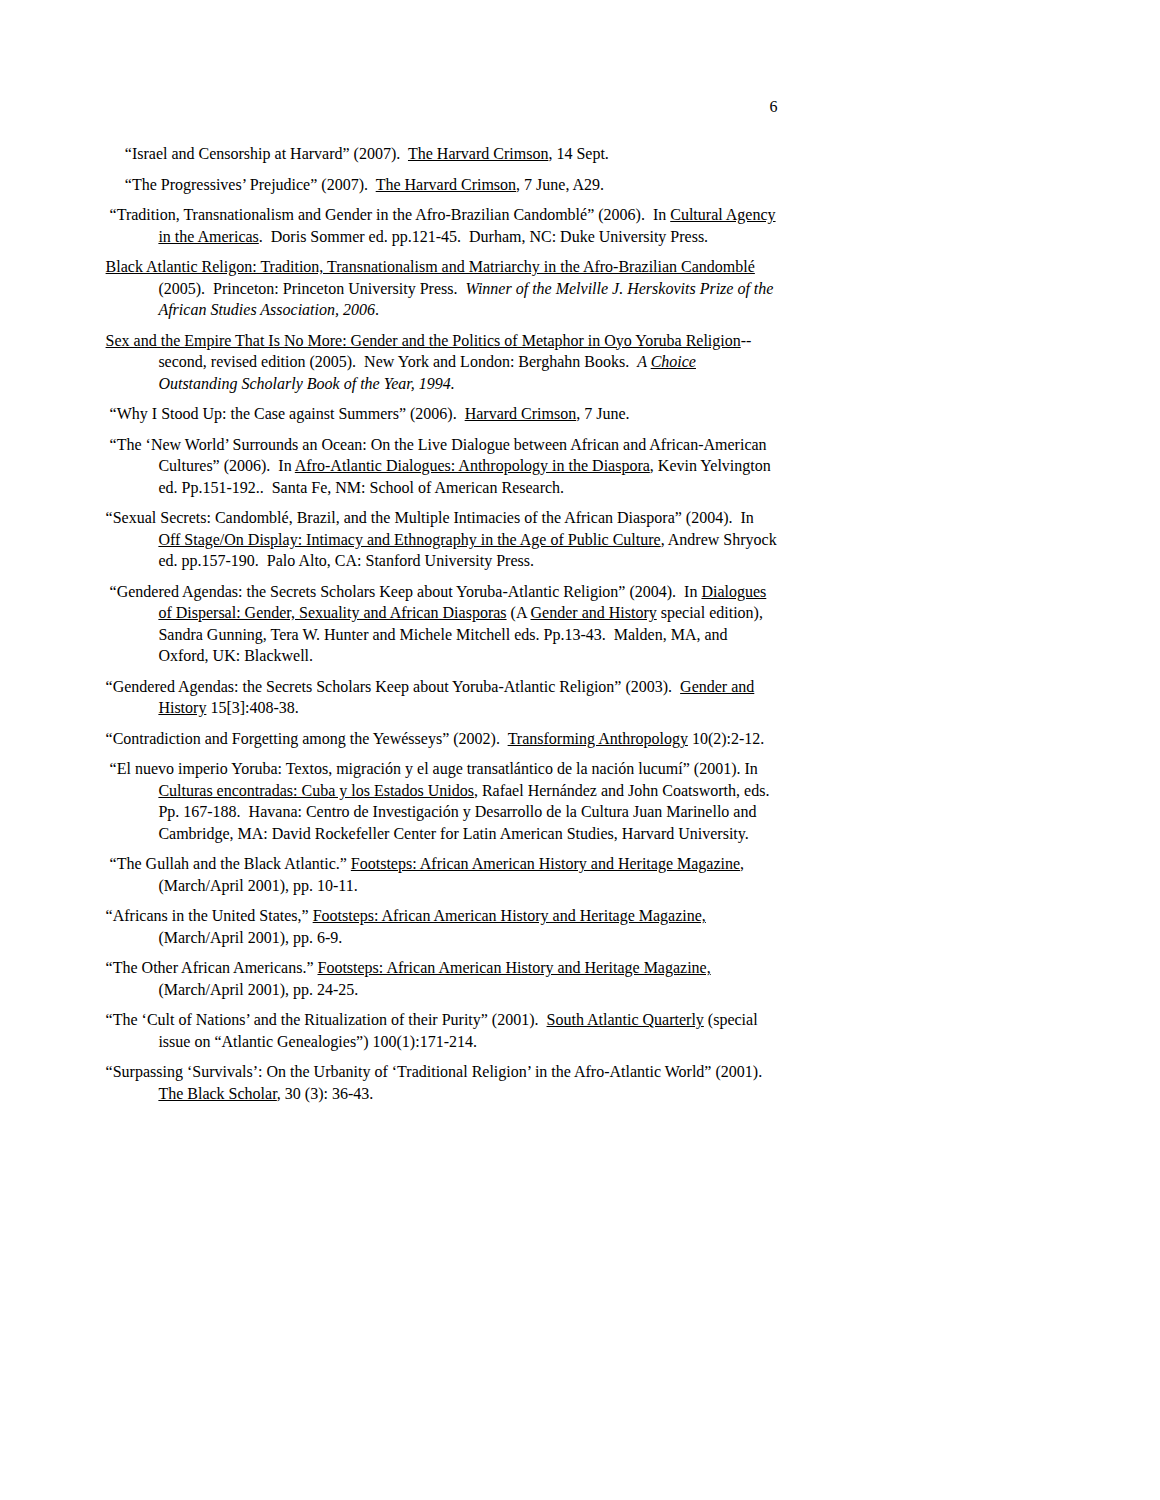6
“Israel and Censorship at Harvard” (2007). The Harvard Crimson, 14 Sept.
“The Progressives’ Prejudice” (2007). The Harvard Crimson, 7 June, A29.
“Tradition, Transnationalism and Gender in the Afro-Brazilian Candomblé” (2006). In Cultural Agency in the Americas. Doris Sommer ed. pp.121-45. Durham, NC: Duke University Press.
Black Atlantic Religon: Tradition, Transnationalism and Matriarchy in the Afro-Brazilian Candomblé (2005). Princeton: Princeton University Press. Winner of the Melville J. Herskovits Prize of the African Studies Association, 2006.
Sex and the Empire That Is No More: Gender and the Politics of Metaphor in Oyo Yoruba Religion--second, revised edition (2005). New York and London: Berghahn Books. A Choice Outstanding Scholarly Book of the Year, 1994.
“Why I Stood Up: the Case against Summers” (2006). Harvard Crimson, 7 June.
“The ‘New World’ Surrounds an Ocean: On the Live Dialogue between African and African-American Cultures” (2006). In Afro-Atlantic Dialogues: Anthropology in the Diaspora, Kevin Yelvington ed. Pp.151-192.. Santa Fe, NM: School of American Research.
“Sexual Secrets: Candomblé, Brazil, and the Multiple Intimacies of the African Diaspora” (2004). In Off Stage/On Display: Intimacy and Ethnography in the Age of Public Culture, Andrew Shryock ed. pp.157-190. Palo Alto, CA: Stanford University Press.
“Gendered Agendas: the Secrets Scholars Keep about Yoruba-Atlantic Religion” (2004). In Dialogues of Dispersal: Gender, Sexuality and African Diasporas (A Gender and History special edition), Sandra Gunning, Tera W. Hunter and Michele Mitchell eds. Pp.13-43. Malden, MA, and Oxford, UK: Blackwell.
“Gendered Agendas: the Secrets Scholars Keep about Yoruba-Atlantic Religion” (2003). Gender and History 15[3]:408-38.
“Contradiction and Forgetting among the Yewésseys” (2002). Transforming Anthropology 10(2):2-12.
“El nuevo imperio Yoruba: Textos, migración y el auge transatlántico de la nación lucumí” (2001). In Culturas encontradas: Cuba y los Estados Unidos, Rafael Hernández and John Coatsworth, eds. Pp. 167-188. Havana: Centro de Investigación y Desarrollo de la Cultura Juan Marinello and Cambridge, MA: David Rockefeller Center for Latin American Studies, Harvard University.
“The Gullah and the Black Atlantic.” Footsteps: African American History and Heritage Magazine, (March/April 2001), pp. 10-11.
“Africans in the United States,” Footsteps: African American History and Heritage Magazine, (March/April 2001), pp. 6-9.
“The Other African Americans.” Footsteps: African American History and Heritage Magazine, (March/April 2001), pp. 24-25.
“The ‘Cult of Nations’ and the Ritualization of their Purity” (2001). South Atlantic Quarterly (special issue on “Atlantic Genealogies”) 100(1):171-214.
“Surpassing ‘Survivals’: On the Urbanity of ‘Traditional Religion’ in the Afro-Atlantic World” (2001). The Black Scholar, 30 (3): 36-43.